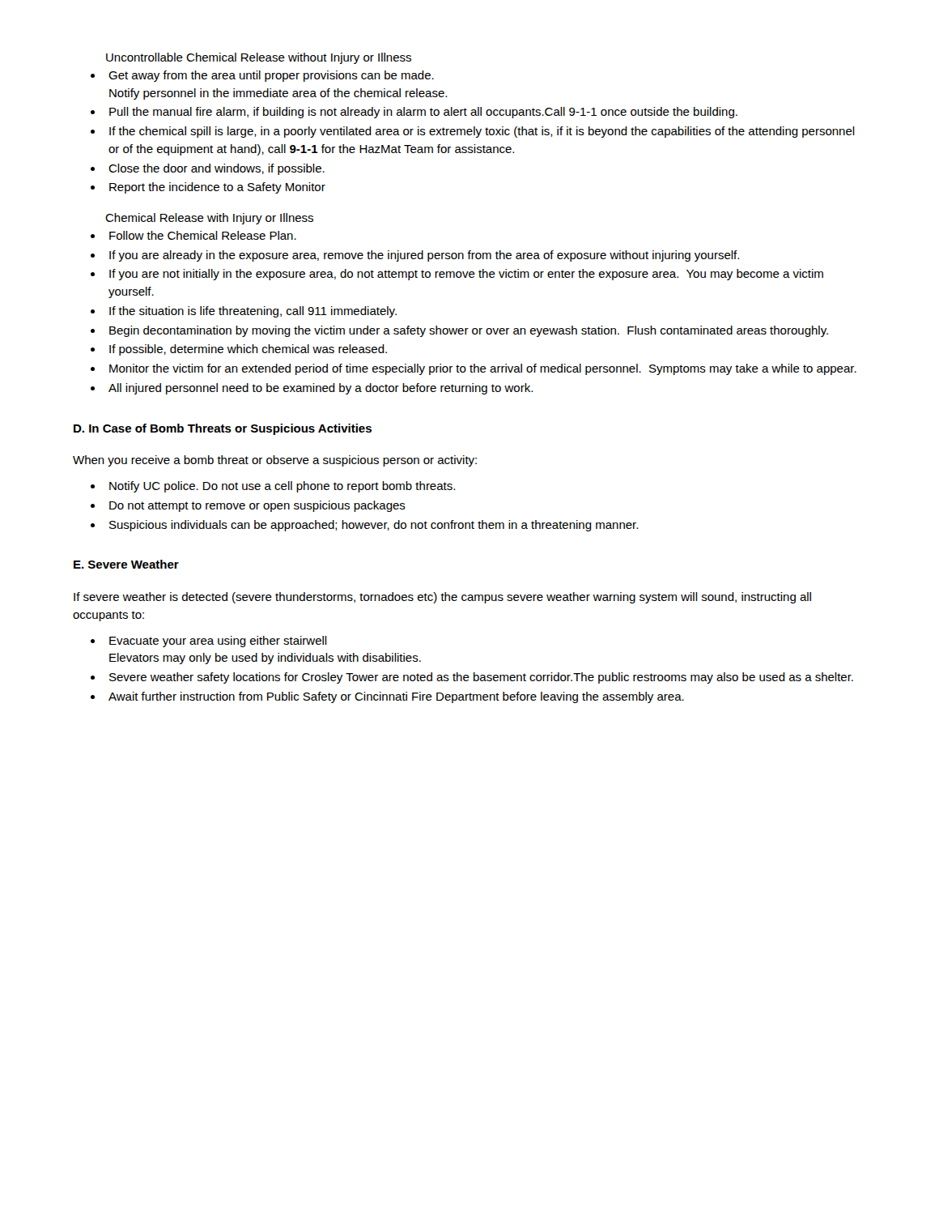Uncontrollable Chemical Release without Injury or Illness
Get away from the area until proper provisions can be made.
Notify personnel in the immediate area of the chemical release.
Pull the manual fire alarm, if building is not already in alarm to alert all occupants.Call 9-1-1 once outside the building.
If the chemical spill is large, in a poorly ventilated area or is extremely toxic (that is, if it is beyond the capabilities of the attending personnel or of the equipment at hand), call 9-1-1 for the HazMat Team for assistance.
Close the door and windows, if possible.
Report the incidence to a Safety Monitor
Chemical Release with Injury or Illness
Follow the Chemical Release Plan.
If you are already in the exposure area, remove the injured person from the area of exposure without injuring yourself.
If you are not initially in the exposure area, do not attempt to remove the victim or enter the exposure area. You may become a victim yourself.
If the situation is life threatening, call 911 immediately.
Begin decontamination by moving the victim under a safety shower or over an eyewash station. Flush contaminated areas thoroughly.
If possible, determine which chemical was released.
Monitor the victim for an extended period of time especially prior to the arrival of medical personnel. Symptoms may take a while to appear.
All injured personnel need to be examined by a doctor before returning to work.
D. In Case of Bomb Threats or Suspicious Activities
When you receive a bomb threat or observe a suspicious person or activity:
Notify UC police. Do not use a cell phone to report bomb threats.
Do not attempt to remove or open suspicious packages
Suspicious individuals can be approached; however, do not confront them in a threatening manner.
E. Severe Weather
If severe weather is detected (severe thunderstorms, tornadoes etc) the campus severe weather warning system will sound, instructing all occupants to:
Evacuate your area using either stairwell
Elevators may only be used by individuals with disabilities.
Severe weather safety locations for Crosley Tower are noted as the basement corridor.The public restrooms may also be used as a shelter.
Await further instruction from Public Safety or Cincinnati Fire Department before leaving the assembly area.